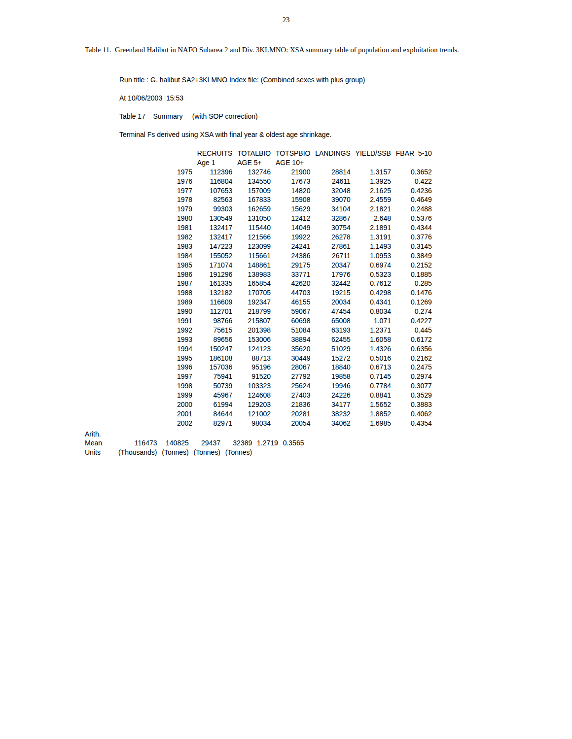23
Table 11. Greenland Halibut in NAFO Subarea 2 and Div. 3KLMNO: XSA summary table of population and exploitation trends.
Run title : G. halibut SA2+3KLMNO Index file: (Combined sexes with plus group)
At 10/06/2003 15:53
Table 17 Summary (with SOP correction)
Terminal Fs derived using XSA with final year & oldest age shrinkage.
| | RECRUITS | TOTALBIO | TOTSPBIO | LANDINGS | YIELD/SSB | FBAR 5-10 |
| --- | --- | --- | --- | --- | --- | --- |
| | Age 1 | AGE 5+ | AGE 10+ | | | |
| 1975 | 112396 | 132746 | 21900 | 28814 | 1.3157 | 0.3652 |
| 1976 | 116804 | 134550 | 17673 | 24611 | 1.3925 | 0.422 |
| 1977 | 107653 | 157009 | 14820 | 32048 | 2.1625 | 0.4236 |
| 1978 | 82563 | 167833 | 15908 | 39070 | 2.4559 | 0.4649 |
| 1979 | 99303 | 162659 | 15629 | 34104 | 2.1821 | 0.2488 |
| 1980 | 130549 | 131050 | 12412 | 32867 | 2.648 | 0.5376 |
| 1981 | 132417 | 115440 | 14049 | 30754 | 2.1891 | 0.4344 |
| 1982 | 132417 | 121566 | 19922 | 26278 | 1.3191 | 0.3776 |
| 1983 | 147223 | 123099 | 24241 | 27861 | 1.1493 | 0.3145 |
| 1984 | 155052 | 115661 | 24386 | 26711 | 1.0953 | 0.3849 |
| 1985 | 171074 | 148861 | 29175 | 20347 | 0.6974 | 0.2152 |
| 1986 | 191296 | 138983 | 33771 | 17976 | 0.5323 | 0.1885 |
| 1987 | 161335 | 165854 | 42620 | 32442 | 0.7612 | 0.285 |
| 1988 | 132182 | 170705 | 44703 | 19215 | 0.4298 | 0.1476 |
| 1989 | 116609 | 192347 | 46155 | 20034 | 0.4341 | 0.1269 |
| 1990 | 112701 | 218799 | 59067 | 47454 | 0.8034 | 0.274 |
| 1991 | 98766 | 215807 | 60698 | 65008 | 1.071 | 0.4227 |
| 1992 | 75615 | 201398 | 51084 | 63193 | 1.2371 | 0.445 |
| 1993 | 89656 | 153006 | 38894 | 62455 | 1.6058 | 0.6172 |
| 1994 | 150247 | 124123 | 35620 | 51029 | 1.4326 | 0.6356 |
| 1995 | 186108 | 88713 | 30449 | 15272 | 0.5016 | 0.2162 |
| 1996 | 157036 | 95196 | 28067 | 18840 | 0.6713 | 0.2475 |
| 1997 | 75941 | 91520 | 27792 | 19858 | 0.7145 | 0.2974 |
| 1998 | 50739 | 103323 | 25624 | 19946 | 0.7784 | 0.3077 |
| 1999 | 45967 | 124608 | 27403 | 24226 | 0.8841 | 0.3529 |
| 2000 | 61994 | 129203 | 21836 | 34177 | 1.5652 | 0.3883 |
| 2001 | 84644 | 121002 | 20281 | 38232 | 1.8852 | 0.4062 |
| 2002 | 82971 | 98034 | 20054 | 34062 | 1.6985 | 0.4354 |
| Arith. | | | | | | |
| Mean | 116473 | 140825 | 29437 | 32389 | 1.2719 | 0.3565 |
| Units | (Thousands) | (Tonnes) | (Tonnes) | (Tonnes) | | |